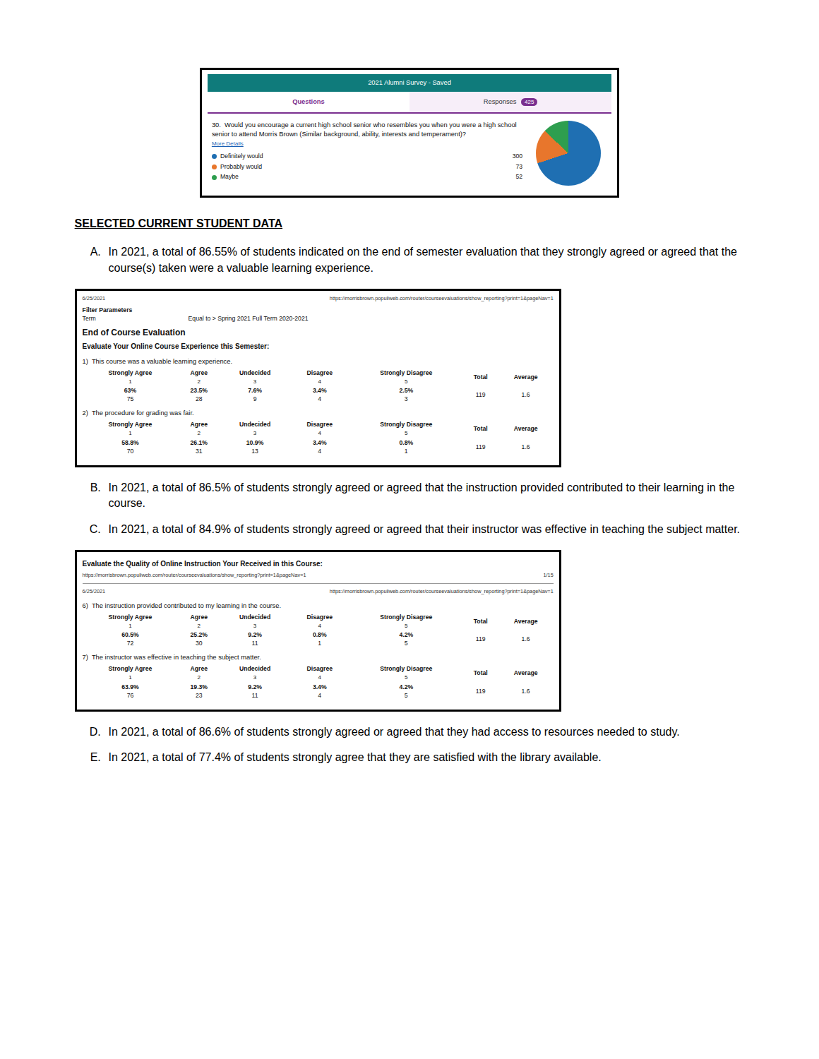2021 Alumni Survey - Saved
Questions
Responses 425
30. Would you encourage a current high school senior who resembles you when you were a high school senior to attend Morris Brown (Similar background, ability, interests and temperament)? More Details
Definitely would 300
Probably would 73
Maybe 52
SELECTED CURRENT STUDENT DATA
In 2021, a total of 86.55% of students indicated on the end of semester evaluation that they strongly agreed or agreed that the course(s) taken were a valuable learning experience.
6/25/2021 https://morrisbrown.populiweb.com/router/courseevaluations/show_reporting?print=1&pageNav=1
Filter Parameters
Term Equal to > Spring 2021 Full Term 2020-2021
End of Course Evaluation
Evaluate Your Online Course Experience this Semester:
1) This course was a valuable learning experience.
| Strongly Agree 1 | Agree 2 | Undecided 3 | Disagree 4 | Strongly Disagree 5 | Total | Average |
| --- | --- | --- | --- | --- | --- | --- |
| 63% | 23.5% | 7.6% | 3.4% | 2.5% | 119 | 1.6 |
| 75 | 28 | 9 | 4 | 3 |
2) The procedure for grading was fair.
| Strongly Agree 1 | Agree 2 | Undecided 3 | Disagree 4 | Strongly Disagree 5 | Total | Average |
| --- | --- | --- | --- | --- | --- | --- |
| 58.8% | 26.1% | 10.9% | 3.4% | 0.8% | 119 | 1.6 |
| 70 | 31 | 13 | 4 | 1 |
In 2021, a total of 86.5% of students strongly agreed or agreed that the instruction provided contributed to their learning in the course.
In 2021, a total of 84.9% of students strongly agreed or agreed that their instructor was effective in teaching the subject matter.
Evaluate the Quality of Online Instruction Your Received in this Course:
https://morrisbrown.populiweb.com/router/courseevaluations/show_reporting?print=1&pageNav=1 1/15
6/25/2021 https://morrisbrown.populiweb.com/router/courseevaluations/show_reporting?print=1&pageNav=1
6) The instruction provided contributed to my learning in the course.
| Strongly Agree 1 | Agree 2 | Undecided 3 | Disagree 4 | Strongly Disagree 5 | Total | Average |
| --- | --- | --- | --- | --- | --- | --- |
| 60.5% | 25.2% | 9.2% | 0.8% | 4.2% | 119 | 1.6 |
| 72 | 30 | 11 | 1 | 5 |
7) The instructor was effective in teaching the subject matter.
| Strongly Agree 1 | Agree 2 | Undecided 3 | Disagree 4 | Strongly Disagree 5 | Total | Average |
| --- | --- | --- | --- | --- | --- | --- |
| 63.9% | 19.3% | 9.2% | 3.4% | 4.2% | 119 | 1.6 |
| 76 | 23 | 11 | 4 | 5 |
In 2021, a total of 86.6% of students strongly agreed or agreed that they had access to resources needed to study.
In 2021, a total of 77.4% of students strongly agree that they are satisfied with the library available.